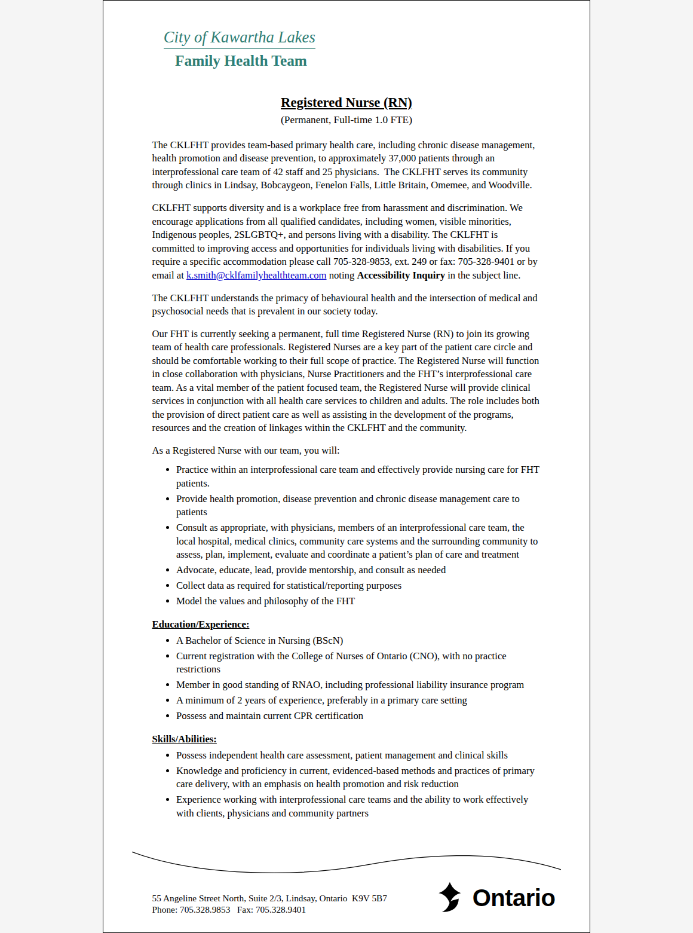City of Kawartha Lakes
Family Health Team
Registered Nurse (RN)
(Permanent, Full-time 1.0 FTE)
The CKLFHT provides team-based primary health care, including chronic disease management, health promotion and disease prevention, to approximately 37,000 patients through an interprofessional care team of 42 staff and 25 physicians. The CKLFHT serves its community through clinics in Lindsay, Bobcaygeon, Fenelon Falls, Little Britain, Omemee, and Woodville.
CKLFHT supports diversity and is a workplace free from harassment and discrimination. We encourage applications from all qualified candidates, including women, visible minorities, Indigenous peoples, 2SLGBTQ+, and persons living with a disability. The CKLFHT is committed to improving access and opportunities for individuals living with disabilities. If you require a specific accommodation please call 705-328-9853, ext. 249 or fax: 705-328-9401 or by email at k.smith@cklfamilyhealthteam.com noting Accessibility Inquiry in the subject line.
The CKLFHT understands the primacy of behavioural health and the intersection of medical and psychosocial needs that is prevalent in our society today.
Our FHT is currently seeking a permanent, full time Registered Nurse (RN) to join its growing team of health care professionals. Registered Nurses are a key part of the patient care circle and should be comfortable working to their full scope of practice. The Registered Nurse will function in close collaboration with physicians, Nurse Practitioners and the FHT’s interprofessional care team. As a vital member of the patient focused team, the Registered Nurse will provide clinical services in conjunction with all health care services to children and adults. The role includes both the provision of direct patient care as well as assisting in the development of the programs, resources and the creation of linkages within the CKLFHT and the community.
As a Registered Nurse with our team, you will:
Practice within an interprofessional care team and effectively provide nursing care for FHT patients.
Provide health promotion, disease prevention and chronic disease management care to patients
Consult as appropriate, with physicians, members of an interprofessional care team, the local hospital, medical clinics, community care systems and the surrounding community to assess, plan, implement, evaluate and coordinate a patient’s plan of care and treatment
Advocate, educate, lead, provide mentorship, and consult as needed
Collect data as required for statistical/reporting purposes
Model the values and philosophy of the FHT
Education/Experience:
A Bachelor of Science in Nursing (BScN)
Current registration with the College of Nurses of Ontario (CNO), with no practice restrictions
Member in good standing of RNAO, including professional liability insurance program
A minimum of 2 years of experience, preferably in a primary care setting
Possess and maintain current CPR certification
Skills/Abilities:
Possess independent health care assessment, patient management and clinical skills
Knowledge and proficiency in current, evidenced-based methods and practices of primary care delivery, with an emphasis on health promotion and risk reduction
Experience working with interprofessional care teams and the ability to work effectively with clients, physicians and community partners
55 Angeline Street North, Suite 2/3, Lindsay, Ontario K9V 5B7
Phone: 705.328.9853 Fax: 705.328.9401
Ontario